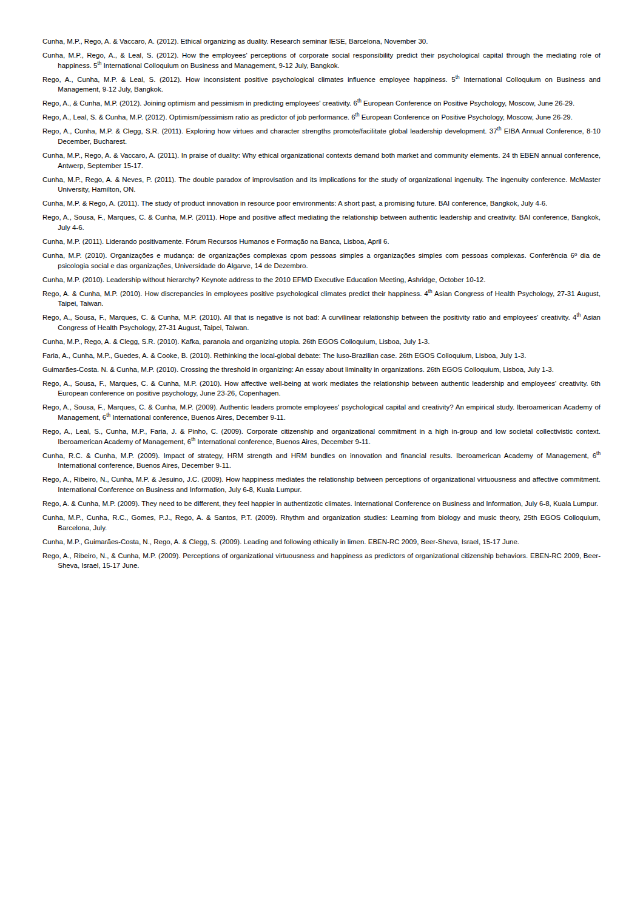Cunha, M.P., Rego, A. & Vaccaro, A. (2012). Ethical organizing as duality. Research seminar IESE, Barcelona, November 30.
Cunha, M.P., Rego, A., & Leal, S. (2012). How the employees' perceptions of corporate social responsibility predict their psychological capital through the mediating role of happiness. 5th International Colloquium on Business and Management, 9-12 July, Bangkok.
Rego, A., Cunha, M.P. & Leal, S. (2012). How inconsistent positive psychological climates influence employee happiness. 5th International Colloquium on Business and Management, 9-12 July, Bangkok.
Rego, A., & Cunha, M.P. (2012). Joining optimism and pessimism in predicting employees' creativity. 6th European Conference on Positive Psychology, Moscow, June 26-29.
Rego, A., Leal, S. & Cunha, M.P. (2012). Optimism/pessimism ratio as predictor of job performance. 6th European Conference on Positive Psychology, Moscow, June 26-29.
Rego, A., Cunha, M.P. & Clegg, S.R. (2011). Exploring how virtues and character strengths promote/facilitate global leadership development. 37th EIBA Annual Conference, 8-10 December, Bucharest.
Cunha, M.P., Rego, A. & Vaccaro, A. (2011). In praise of duality: Why ethical organizational contexts demand both market and community elements. 24 th EBEN annual conference, Antwerp, September 15-17.
Cunha, M.P., Rego, A. & Neves, P. (2011). The double paradox of improvisation and its implications for the study of organizational ingenuity. The ingenuity conference. McMaster University, Hamilton, ON.
Cunha, M.P. & Rego, A. (2011). The study of product innovation in resource poor environments: A short past, a promising future. BAI conference, Bangkok, July 4-6.
Rego, A., Sousa, F., Marques, C. & Cunha, M.P. (2011). Hope and positive affect mediating the relationship between authentic leadership and creativity. BAI conference, Bangkok, July 4-6.
Cunha, M.P. (2011). Liderando positivamente. Fórum Recursos Humanos e Formação na Banca, Lisboa, April 6.
Cunha, M.P. (2010). Organizações e mudança: de organizações complexas cpom pessoas simples a organizações simples com pessoas complexas. Conferência 6º dia de psicologia social e das organizações, Universidade do Algarve, 14 de Dezembro.
Cunha, M.P. (2010). Leadership without hierarchy? Keynote address to the 2010 EFMD Executive Education Meeting, Ashridge, October 10-12.
Rego, A. & Cunha, M.P. (2010). How discrepancies in employees positive psychological climates predict their happiness. 4th Asian Congress of Health Psychology, 27-31 August, Taipei, Taiwan.
Rego, A., Sousa, F., Marques, C. & Cunha, M.P. (2010). All that is negative is not bad: A curvilinear relationship between the positivity ratio and employees' creativity. 4th Asian Congress of Health Psychology, 27-31 August, Taipei, Taiwan.
Cunha, M.P., Rego, A. & Clegg, S.R. (2010). Kafka, paranoia and organizing utopia. 26th EGOS Colloquium, Lisboa, July 1-3.
Faria, A., Cunha, M.P., Guedes, A. & Cooke, B. (2010). Rethinking the local-global debate: The luso-Brazilian case. 26th EGOS Colloquium, Lisboa, July 1-3.
Guimarães-Costa. N. & Cunha, M.P. (2010). Crossing the threshold in organizing: An essay about liminality in organizations. 26th EGOS Colloquium, Lisboa, July 1-3.
Rego, A., Sousa, F., Marques, C. & Cunha, M.P. (2010). How affective well-being at work mediates the relationship between authentic leadership and employees' creativity. 6th European conference on positive psychology, June 23-26, Copenhagen.
Rego, A., Sousa, F., Marques, C. & Cunha, M.P. (2009). Authentic leaders promote employees' psychological capital and creativity? An empirical study. Iberoamerican Academy of Management, 6th International conference, Buenos Aires, December 9-11.
Rego, A., Leal, S., Cunha, M.P., Faria, J. & Pinho, C. (2009). Corporate citizenship and organizational commitment in a high in-group and low societal collectivistic context. Iberoamerican Academy of Management, 6th International conference, Buenos Aires, December 9-11.
Cunha, R.C. & Cunha, M.P. (2009). Impact of strategy, HRM strength and HRM bundles on innovation and financial results. Iberoamerican Academy of Management, 6th International conference, Buenos Aires, December 9-11.
Rego, A., Ribeiro, N., Cunha, M.P. & Jesuino, J.C. (2009). How happiness mediates the relationship between perceptions of organizational virtuousness and affective commitment. International Conference on Business and Information, July 6-8, Kuala Lumpur.
Rego, A. & Cunha, M.P. (2009). They need to be different, they feel happier in authentizotic climates. International Conference on Business and Information, July 6-8, Kuala Lumpur.
Cunha, M.P., Cunha, R.C., Gomes, P.J., Rego, A. & Santos, P.T. (2009). Rhythm and organization studies: Learning from biology and music theory, 25th EGOS Colloquium, Barcelona, July.
Cunha, M.P., Guimarães-Costa, N., Rego, A. & Clegg, S. (2009). Leading and following ethically in limen. EBEN-RC 2009, Beer-Sheva, Israel, 15-17 June.
Rego, A., Ribeiro, N., & Cunha, M.P. (2009). Perceptions of organizational virtuousness and happiness as predictors of organizational citizenship behaviors. EBEN-RC 2009, Beer-Sheva, Israel, 15-17 June.